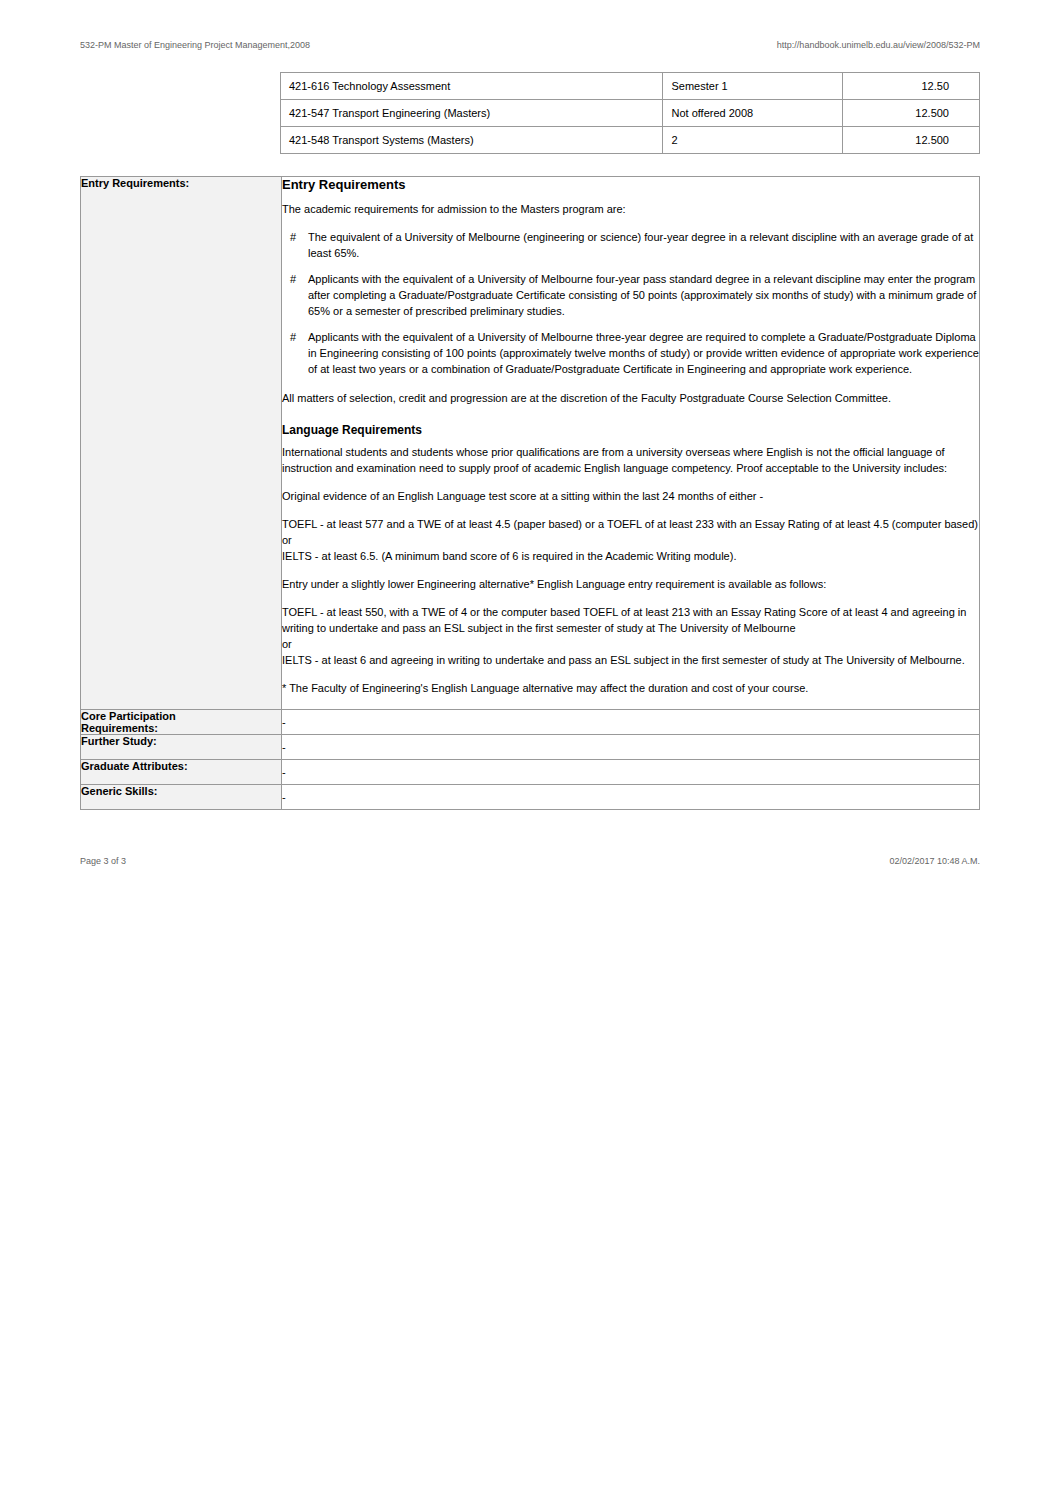532-PM Master of Engineering Project Management,2008
http://handbook.unimelb.edu.au/view/2008/532-PM
| 421-616 Technology Assessment | Semester 1 | 12.50 |
| 421-547 Transport Engineering (Masters) | Not offered 2008 | 12.500 |
| 421-548 Transport Systems (Masters) | 2 | 12.500 |
| Entry Requirements: | Entry Requirements The academic requirements for admission to the Masters program are: The equivalent of a University of Melbourne (engineering or science) four-year degree in a relevant discipline with an average grade of at least 65%. Applicants with the equivalent of a University of Melbourne four-year pass standard degree in a relevant discipline may enter the program after completing a Graduate/Postgraduate Certificate consisting of 50 points (approximately six months of study) with a minimum grade of 65% or a semester of prescribed preliminary studies. Applicants with the equivalent of a University of Melbourne three-year degree are required to complete a Graduate/Postgraduate Diploma in Engineering consisting of 100 points (approximately twelve months of study) or provide written evidence of appropriate work experience of at least two years or a combination of Graduate/Postgraduate Certificate in Engineering and appropriate work experience. All matters of selection, credit and progression are at the discretion of the Faculty Postgraduate Course Selection Committee. Language Requirements International students and students whose prior qualifications are from a university overseas where English is not the official language of instruction and examination need to supply proof of academic English language competency. Proof acceptable to the University includes: Original evidence of an English Language test score at a sitting within the last 24 months of either - TOEFL - at least 577 and a TWE of at least 4.5 (paper based) or a TOEFL of at least 233 with an Essay Rating of at least 4.5 (computer based) or IELTS - at least 6.5. (A minimum band score of 6 is required in the Academic Writing module). Entry under a slightly lower Engineering alternative* English Language entry requirement is available as follows: TOEFL - at least 550, with a TWE of 4 or the computer based TOEFL of at least 213 with an Essay Rating Score of at least 4 and agreeing in writing to undertake and pass an ESL subject in the first semester of study at The University of Melbourne or IELTS - at least 6 and agreeing in writing to undertake and pass an ESL subject in the first semester of study at The University of Melbourne. * The Faculty of Engineering's English Language alternative may affect the duration and cost of your course. |
| Core Participation Requirements: | - |
| Further Study: | - |
| Graduate Attributes: | - |
| Generic Skills: | - |
Page 3 of 3
02/02/2017 10:48 A.M.